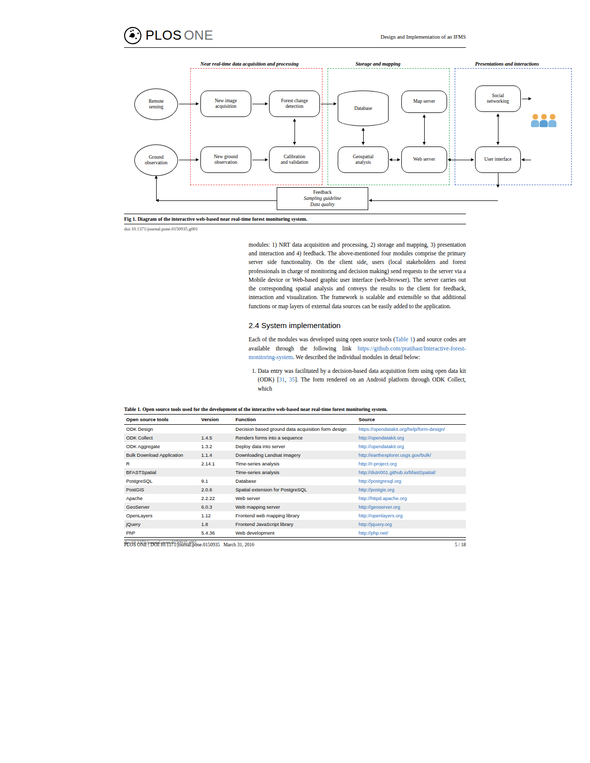PLOSONE
Design and Implementation of an IFMS
Near real-time data acquisition and processing
Storage and mapping
Presentations and interactions
Remote
sensing
Ground
observation
New image
acquisition
New ground
observation
Forest change
detection
Calibration
and validation
Database
Map server
Geospatial
analysis
Web server
Social
networking
User interface
Feedback
Sampling guideline
Data quality
Fig 1. Diagram of the interactive web-based near real-time forest monitoring system.
doi:10.1371/journal.pone.0150935.g001
modules: 1) NRT data acquisition and processing, 2) storage and mapping, 3) presentation and interaction and 4) feedback. The above-mentioned four modules comprise the primary server side functionality. On the client side, users (local stakeholders and forest professionals in charge of monitoring and decision making) send requests to the server via a Mobile device or Web-based graphic user interface (web-browser). The server carries out the corresponding spatial analysis and conveys the results to the client for feedback, interaction and visualization. The framework is scalable and extensible so that additional functions or map layers of external data sources can be easily added to the application.
2.4 System implementation
Each of the modules was developed using open source tools (Table 1) and source codes are available through the following link https://github.com/pratihast/Interactive-forest-monitoring-system. We described the individual modules in detail below:
Data entry was facilitated by a decision-based data acquisition form using open data kit (ODK) [31, 35]. The form rendered on an Android platform through ODK Collect, which
Table 1. Open source tools used for the development of the interactive web-based near real-time forest monitoring system.
| Open source tools | Version | Function | Source |
| --- | --- | --- | --- |
| ODK Design | | Decision based ground data acquisition form design | https://opendatakit.org/help/form-design/ |
| ODK Collect | 1.4.5 | Renders forms into a sequence | http://opendatakit.org |
| ODK Aggregate | 1.3.2 | Deploy data into server | http://opendatakit.org |
| Bulk Download Application | 1.1.4 | Downloading Landsat imagery | http://earthexplorer.usgs.gov/bulk/ |
| R | 2.14.1 | Time-series analysis | http://r-project.org |
| BFASTSpatial | | Time-series analysis | http://dutri001.github.io/bfastSpatial/ |
| PostgreSQL | 9.1 | Database | http://postgresql.org |
| PostGIS | 2.0.6 | Spatial extension for PostgreSQL | http://postgis.org |
| Apache | 2.2.22 | Web server | http://httpd.apache.org |
| GeoServer | 6.0.3 | Web mapping server | http://geoserver.org |
| OpenLayers | 1.12 | Frontend web mapping library | http://openlayers.org |
| jQuery | 1.8 | Frontend JavaScript library | http://jquery.org |
| PhP | 5.4.36 | Web development | http://php.net/ |
doi:10.1371/journal.pone.0150935.t001
PLOS ONE | DOI:10.1371/journal.pone.0150935 March 31, 2016
5 / 18